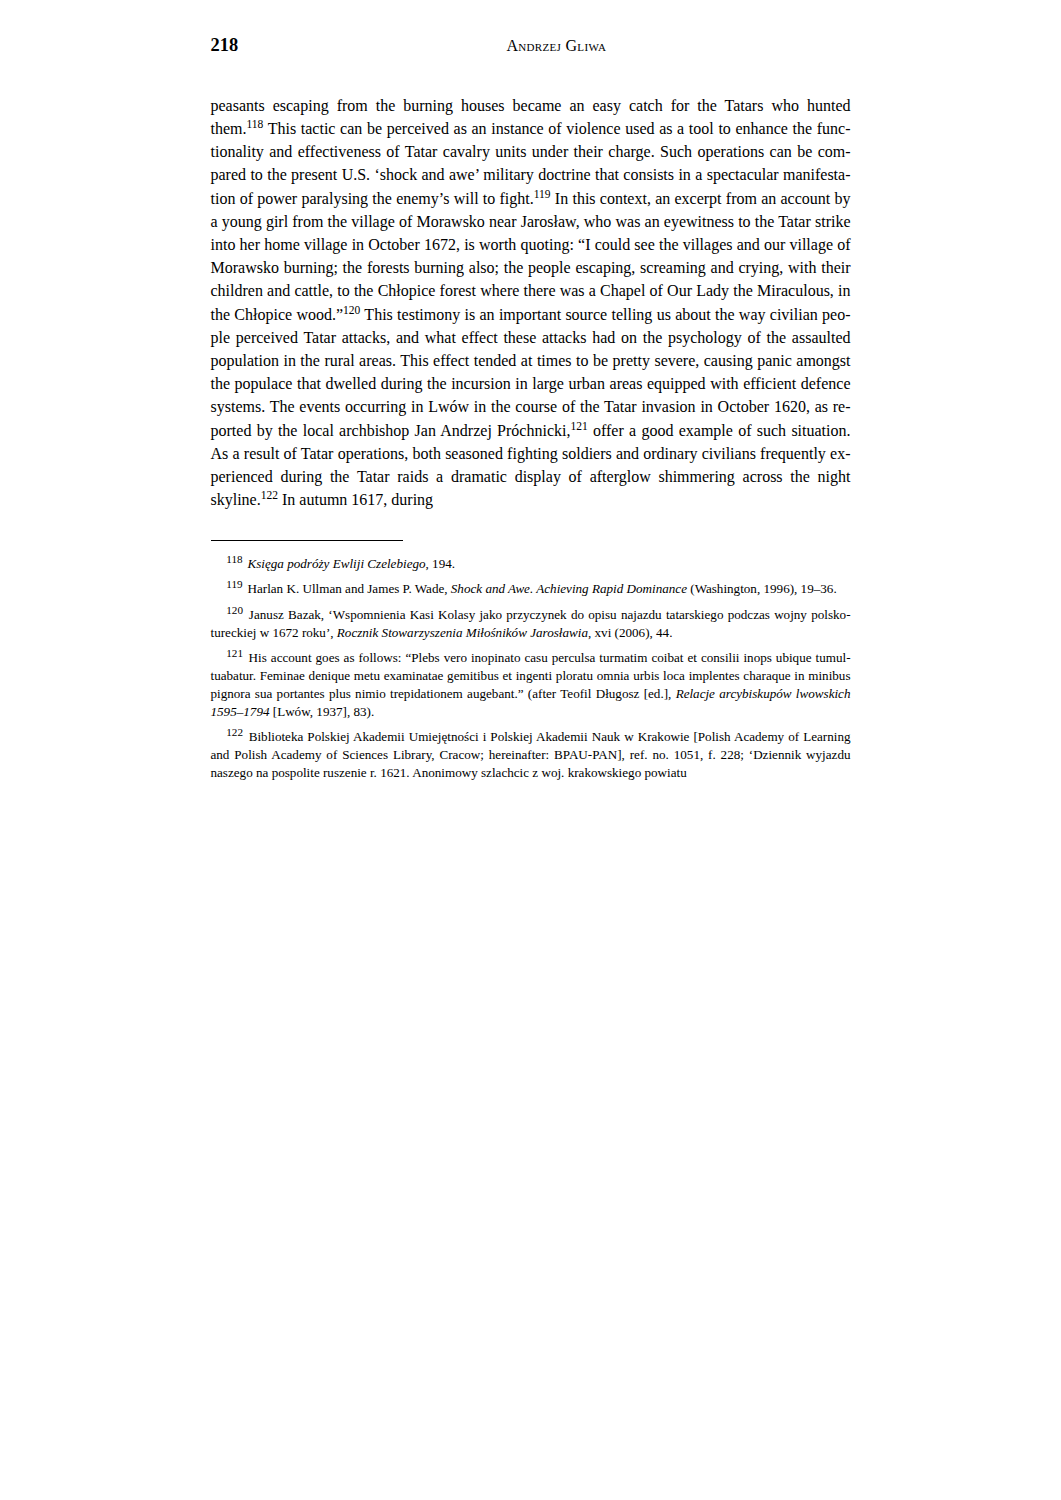218 Andrzej Gliwa
peasants escaping from the burning houses became an easy catch for the Tatars who hunted them.118 This tactic can be perceived as an instance of violence used as a tool to enhance the functionality and effectiveness of Tatar cavalry units under their charge. Such operations can be compared to the present U.S. ‘shock and awe’ military doctrine that consists in a spectacular manifestation of power paralysing the enemy’s will to fight.119 In this context, an excerpt from an account by a young girl from the village of Morawsko near Jarosław, who was an eyewitness to the Tatar strike into her home village in October 1672, is worth quoting: “I could see the villages and our village of Morawsko burning; the forests burning also; the people escaping, screaming and crying, with their children and cattle, to the Chłopice forest where there was a Chapel of Our Lady the Miraculous, in the Chłopice wood.”120 This testimony is an important source telling us about the way civilian people perceived Tatar attacks, and what effect these attacks had on the psychology of the assaulted population in the rural areas. This effect tended at times to be pretty severe, causing panic amongst the populace that dwelled during the incursion in large urban areas equipped with efficient defence systems. The events occurring in Lwów in the course of the Tatar invasion in October 1620, as reported by the local archbishop Jan Andrzej Próchnicki,121 offer a good example of such situation. As a result of Tatar operations, both seasoned fighting soldiers and ordinary civilians frequently experienced during the Tatar raids a dramatic display of afterglow shimmering across the night skyline.122 In autumn 1617, during
118 Księga podróży Ewliji Czelebiego, 194.
119 Harlan K. Ullman and James P. Wade, Shock and Awe. Achieving Rapid Dominance (Washington, 1996), 19–36.
120 Janusz Bazak, ‘Wspomnienia Kasi Kolasy jako przyczynek do opisu najazdu tatarskiego podczas wojny polsko-tureckiej w 1672 roku’, Rocznik Stowarzyszenia Miłośników Jarosławia, xvi (2006), 44.
121 His account goes as follows: “Plebs vero inopinato casu perculsa turmatim coibat et consilii inops ubique tumultuabatur. Feminae denique metu examinatae gemitibus et ingenti ploratu omnia urbis loca implentes charaque in minibus pignora sua portantes plus nimio trepidationem augebant.” (after Teofil Długosz [ed.], Relacje arcybiskupów lwowskich 1595–1794 [Lwów, 1937], 83).
122 Biblioteka Polskiej Akademii Umiejętności i Polskiej Akademii Nauk w Krakowie [Polish Academy of Learning and Polish Academy of Sciences Library, Cracow; hereinafter: BPAU-PAN], ref. no. 1051, f. 228; ‘Dziennik wyjazdu naszego na pospolite ruszenie r. 1621. Anonimowy szlachcic z woj. krakowskiego powiatu